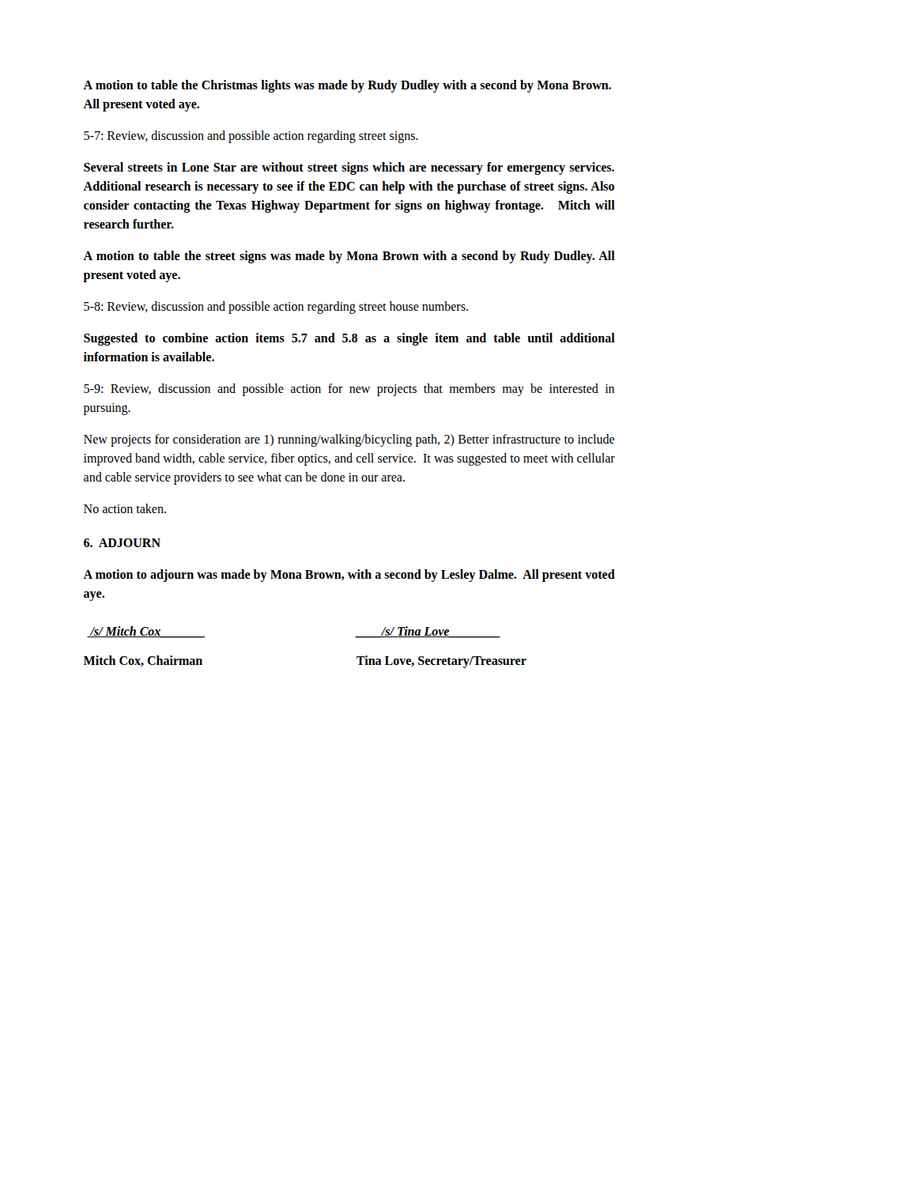A motion to table the Christmas lights was made by Rudy Dudley with a second by Mona Brown. All present voted aye.
5-7: Review, discussion and possible action regarding street signs.
Several streets in Lone Star are without street signs which are necessary for emergency services. Additional research is necessary to see if the EDC can help with the purchase of street signs. Also consider contacting the Texas Highway Department for signs on highway frontage. Mitch will research further.
A motion to table the street signs was made by Mona Brown with a second by Rudy Dudley. All present voted aye.
5-8: Review, discussion and possible action regarding street house numbers.
Suggested to combine action items 5.7 and 5.8 as a single item and table until additional information is available.
5-9: Review, discussion and possible action for new projects that members may be interested in pursuing.
New projects for consideration are 1) running/walking/bicycling path, 2) Better infrastructure to include improved band width, cable service, fiber optics, and cell service. It was suggested to meet with cellular and cable service providers to see what can be done in our area.
No action taken.
6. ADJOURN
A motion to adjourn was made by Mona Brown, with a second by Lesley Dalme. All present voted aye.
/s/ Mitch Cox_______
Mitch Cox, Chairman
____/s/ Tina Love________
Tina Love, Secretary/Treasurer